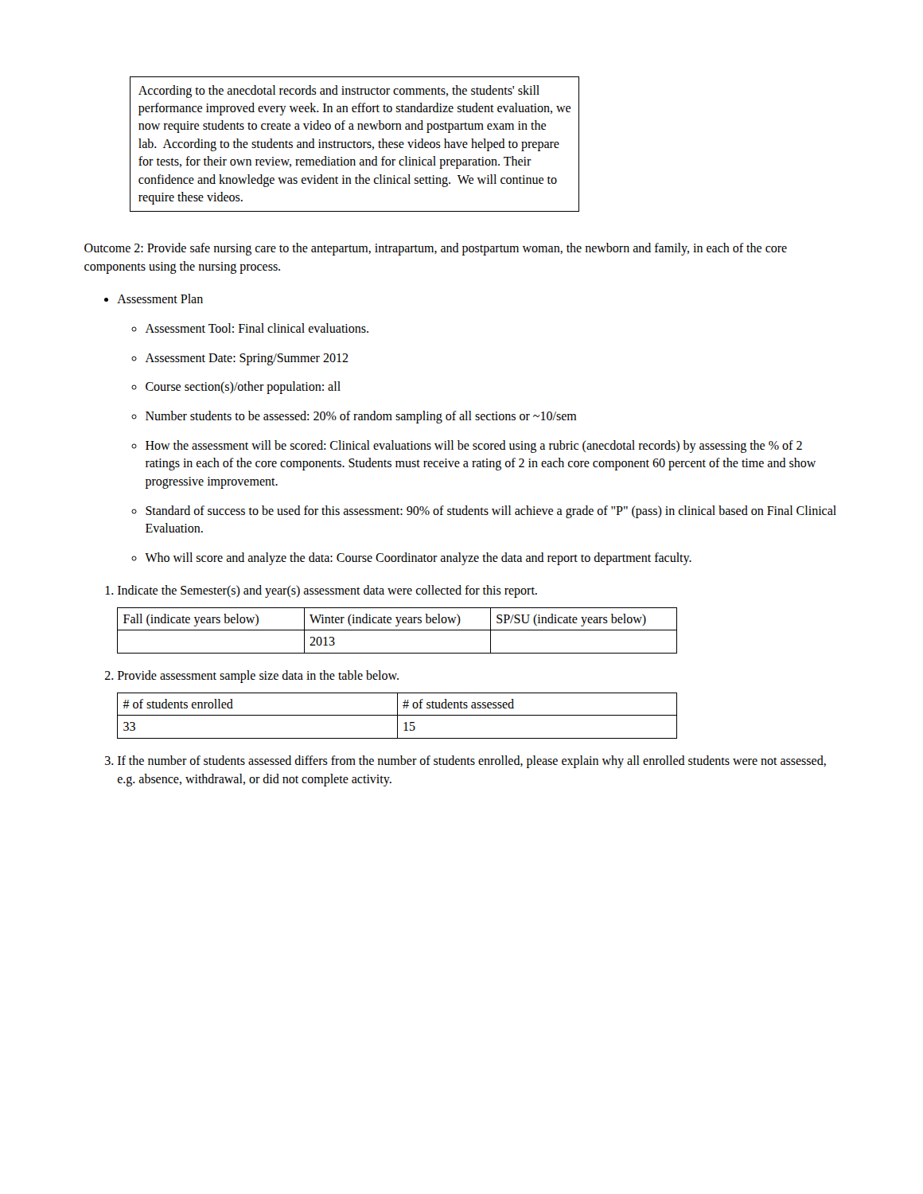According to the anecdotal records and instructor comments, the students' skill performance improved every week. In an effort to standardize student evaluation, we now require students to create a video of a newborn and postpartum exam in the lab. According to the students and instructors, these videos have helped to prepare for tests, for their own review, remediation and for clinical preparation. Their confidence and knowledge was evident in the clinical setting. We will continue to require these videos.
Outcome 2: Provide safe nursing care to the antepartum, intrapartum, and postpartum woman, the newborn and family, in each of the core components using the nursing process.
Assessment Plan
Assessment Tool: Final clinical evaluations.
Assessment Date: Spring/Summer 2012
Course section(s)/other population: all
Number students to be assessed: 20% of random sampling of all sections or ~10/sem
How the assessment will be scored: Clinical evaluations will be scored using a rubric (anecdotal records) by assessing the % of 2 ratings in each of the core components. Students must receive a rating of 2 in each core component 60 percent of the time and show progressive improvement.
Standard of success to be used for this assessment: 90% of students will achieve a grade of "P" (pass) in clinical based on Final Clinical Evaluation.
Who will score and analyze the data: Course Coordinator analyze the data and report to department faculty.
Indicate the Semester(s) and year(s) assessment data were collected for this report.
| Fall (indicate years below) | Winter (indicate years below) | SP/SU (indicate years below) |
| | 2013 | |
Provide assessment sample size data in the table below.
| # of students enrolled | # of students assessed |
| 33 | 15 |
If the number of students assessed differs from the number of students enrolled, please explain why all enrolled students were not assessed, e.g. absence, withdrawal, or did not complete activity.